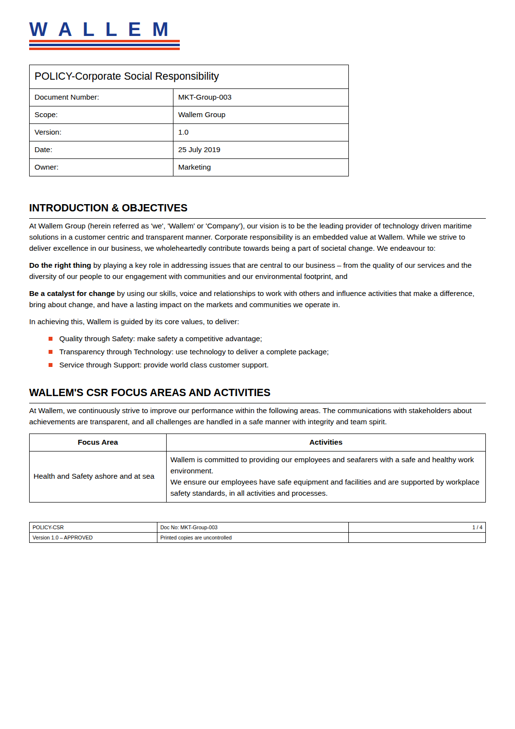W A L L E M
| POLICY-Corporate Social Responsibility |
| Document Number: | MKT-Group-003 |
| Scope: | Wallem Group |
| Version: | 1.0 |
| Date: | 25 July 2019 |
| Owner: | Marketing |
INTRODUCTION & OBJECTIVES
At Wallem Group (herein referred as 'we', 'Wallem' or 'Company'), our vision is to be the leading provider of technology driven maritime solutions in a customer centric and transparent manner. Corporate responsibility is an embedded value at Wallem. While we strive to deliver excellence in our business, we wholeheartedly contribute towards being a part of societal change. We endeavour to:
Do the right thing by playing a key role in addressing issues that are central to our business – from the quality of our services and the diversity of our people to our engagement with communities and our environmental footprint, and
Be a catalyst for change by using our skills, voice and relationships to work with others and influence activities that make a difference, bring about change, and have a lasting impact on the markets and communities we operate in.
In achieving this, Wallem is guided by its core values, to deliver:
Quality through Safety: make safety a competitive advantage;
Transparency through Technology: use technology to deliver a complete package;
Service through Support: provide world class customer support.
WALLEM'S CSR FOCUS AREAS AND ACTIVITIES
At Wallem, we continuously strive to improve our performance within the following areas. The communications with stakeholders about achievements are transparent, and all challenges are handled in a safe manner with integrity and team spirit.
| Focus Area | Activities |
| --- | --- |
| Health and Safety ashore and at sea | Wallem is committed to providing our employees and seafarers with a safe and healthy work environment. We ensure our employees have safe equipment and facilities and are supported by workplace safety standards, in all activities and processes. |
| POLICY-CSR | Doc No: MKT-Group-003 | 1 / 4 |
| Version 1.0 – APPROVED | Printed copies are uncontrolled | |